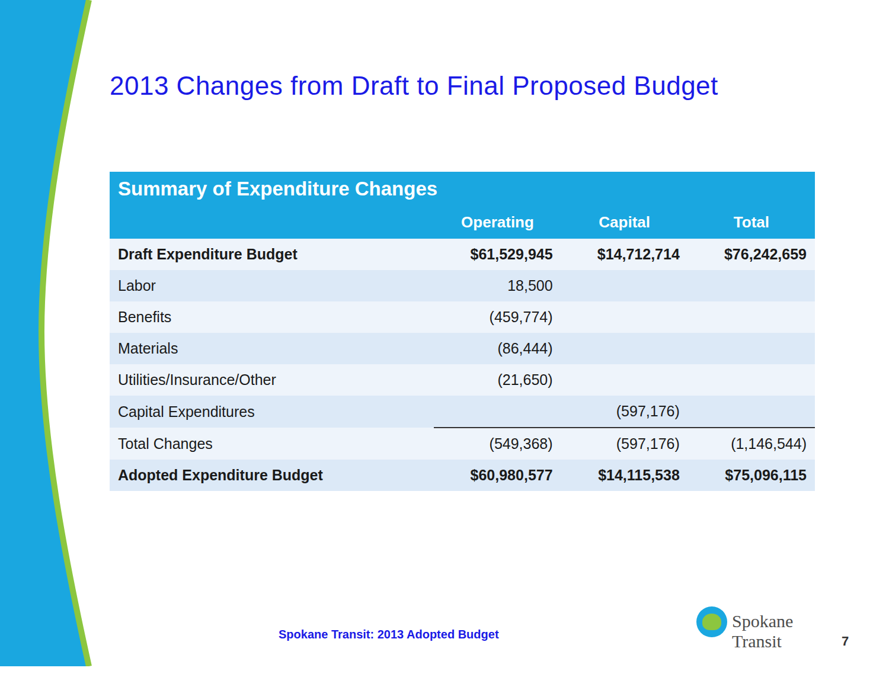2013 Changes from Draft to Final Proposed Budget
Summary of Expenditure Changes
| | Operating | Capital | Total |
| --- | --- | --- | --- |
| Draft Expenditure Budget | $61,529,945 | $14,712,714 | $76,242,659 |
| Labor | 18,500 | | |
| Benefits | (459,774) | | |
| Materials | (86,444) | | |
| Utilities/Insurance/Other | (21,650) | | |
| Capital Expenditures | | (597,176) | |
| Total Changes | (549,368) | (597,176) | (1,146,544) |
| Adopted Expenditure Budget | $60,980,577 | $14,115,538 | $75,096,115 |
Spokane Transit: 2013 Adopted Budget
Spokane Transit
7